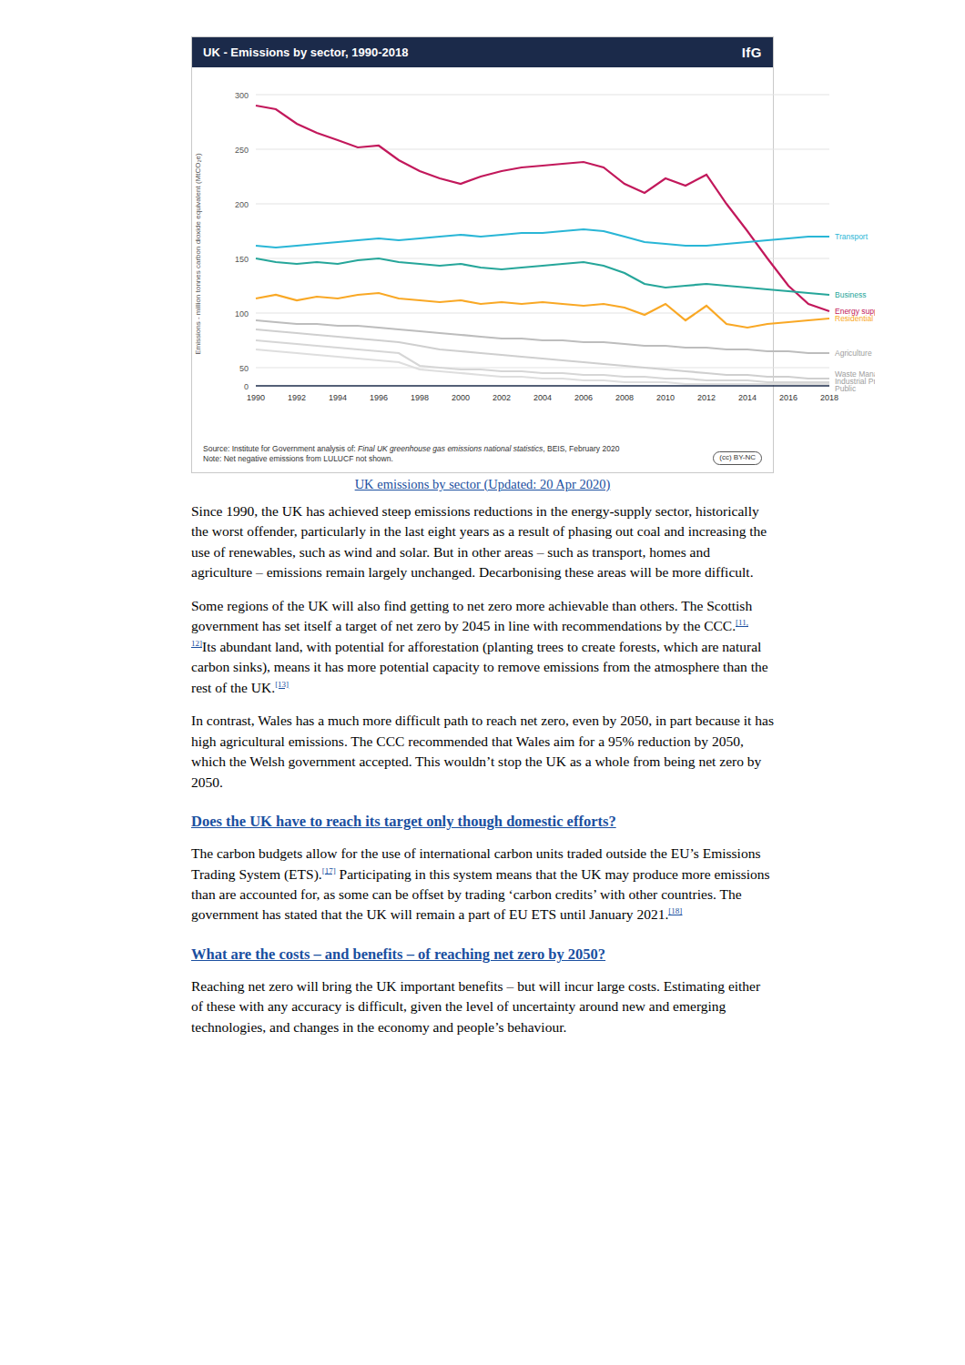UK - Emissions by sector, 1990-2018 IfG
Emissions - million tonnes carbon dioxide equivalent (MtCO₂e) 300 250 200 150 100 50 0 1990 1992 1994 1996 1998 2000 2002 2004 2006 2008 2010 2012 2014 2016 2018 Transport Energy supply Business Residential Agriculture Waste Management Industrial Processes Public
Source: Institute for Government analysis of: Final UK greenhouse gas emissions national statistics, BEIS, February 2020
Note: Net negative emissions from LULUCF not shown.
(cc) BY-NC
UK emissions by sector (Updated: 20 Apr 2020)
Since 1990, the UK has achieved steep emissions reductions in the energy-supply sector, historically the worst offender, particularly in the last eight years as a result of phasing out coal and increasing the use of renewables, such as wind and solar. But in other areas – such as transport, homes and agriculture – emissions remain largely unchanged. Decarbonising these areas will be more difficult.
Some regions of the UK will also find getting to net zero more achievable than others. The Scottish government has set itself a target of net zero by 2045 in line with recommendations by the CCC.[11, 12]Its abundant land, with potential for afforestation (planting trees to create forests, which are natural carbon sinks), means it has more potential capacity to remove emissions from the atmosphere than the rest of the UK.[13]
In contrast, Wales has a much more difficult path to reach net zero, even by 2050, in part because it has high agricultural emissions. The CCC recommended that Wales aim for a 95% reduction by 2050, which the Welsh government accepted. This wouldn’t stop the UK as a whole from being net zero by 2050.
Does the UK have to reach its target only though domestic efforts?
The carbon budgets allow for the use of international carbon units traded outside the EU’s Emissions Trading System (ETS).[17] Participating in this system means that the UK may produce more emissions than are accounted for, as some can be offset by trading ‘carbon credits’ with other countries. The government has stated that the UK will remain a part of EU ETS until January 2021.[18]
What are the costs – and benefits – of reaching net zero by 2050?
Reaching net zero will bring the UK important benefits – but will incur large costs. Estimating either of these with any accuracy is difficult, given the level of uncertainty around new and emerging technologies, and changes in the economy and people’s behaviour.